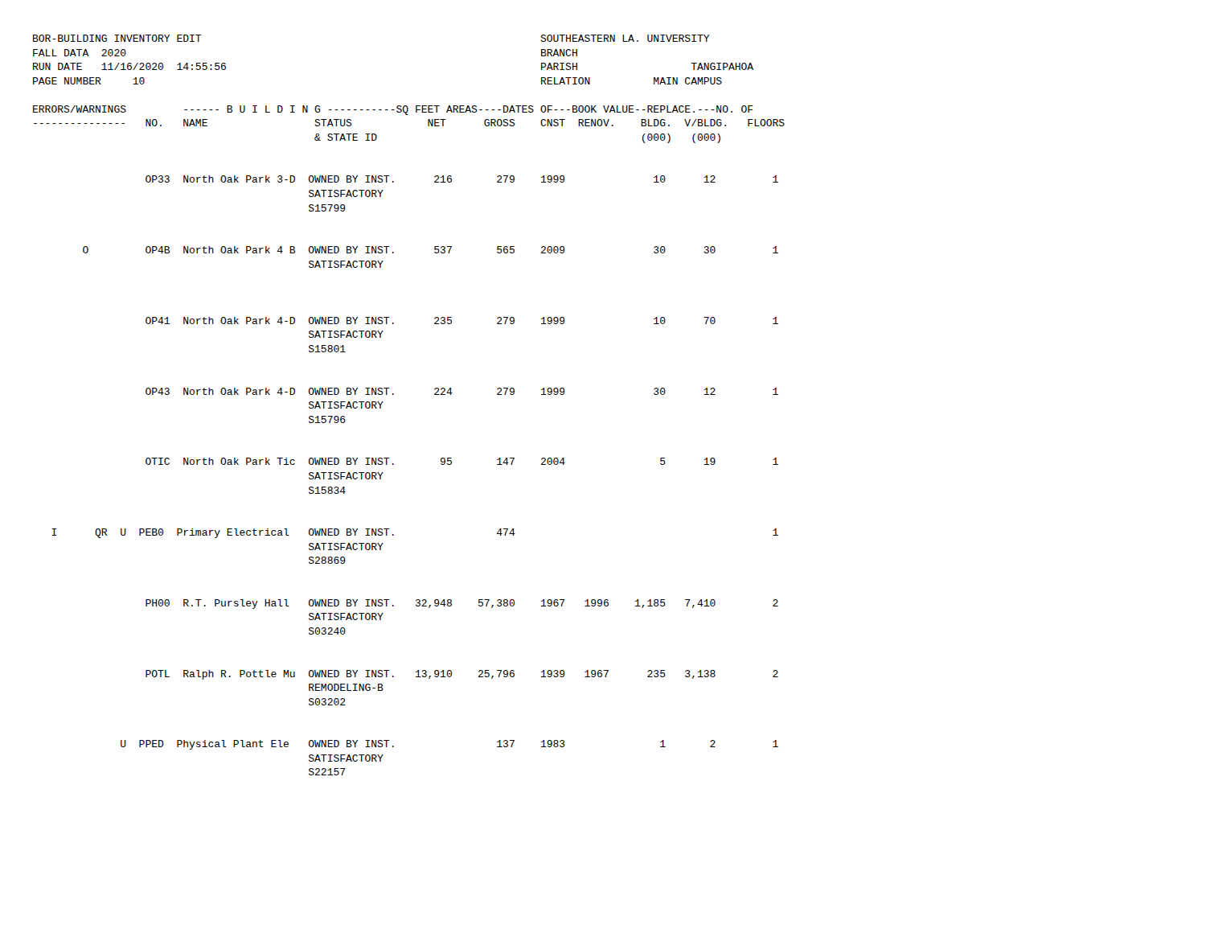BOR-BUILDING INVENTORY EDIT                                                      SOUTHEASTERN LA. UNIVERSITY
FALL DATA  2020                                                                  BRANCH
RUN DATE   11/16/2020  14:55:56                                                  PARISH                  TANGIPAHOA
PAGE NUMBER     10                                                               RELATION          MAIN CAMPUS

ERRORS/WARNINGS         ------ B U I L D I N G -----------SQ FEET AREAS----DATES OF---BOOK VALUE--REPLACE.---NO. OF
---------------   NO.   NAME                 STATUS            NET      GROSS    CNST  RENOV.    BLDG.  V/BLDG.   FLOORS
                                             & STATE ID                                          (000)   (000)


                  OP33  North Oak Park 3-D  OWNED BY INST.      216       279    1999              10      12         1
                                            SATISFACTORY
                                            S15799


        O         OP4B  North Oak Park 4 B  OWNED BY INST.      537       565    2009              30      30         1
                                            SATISFACTORY



                  OP41  North Oak Park 4-D  OWNED BY INST.      235       279    1999              10      70         1
                                            SATISFACTORY
                                            S15801


                  OP43  North Oak Park 4-D  OWNED BY INST.      224       279    1999              30      12         1
                                            SATISFACTORY
                                            S15796


                  OTIC  North Oak Park Tic  OWNED BY INST.       95       147    2004               5      19         1
                                            SATISFACTORY
                                            S15834


   I      QR  U  PEB0  Primary Electrical   OWNED BY INST.                474                                         1
                                            SATISFACTORY
                                            S28869


                  PH00  R.T. Pursley Hall   OWNED BY INST.   32,948    57,380    1967   1996    1,185   7,410         2
                                            SATISFACTORY
                                            S03240


                  POTL  Ralph R. Pottle Mu  OWNED BY INST.   13,910    25,796    1939   1967      235   3,138         2
                                            REMODELING-B
                                            S03202


              U  PPED  Physical Plant Ele   OWNED BY INST.                137    1983               1       2         1
                                            SATISFACTORY
                                            S22157